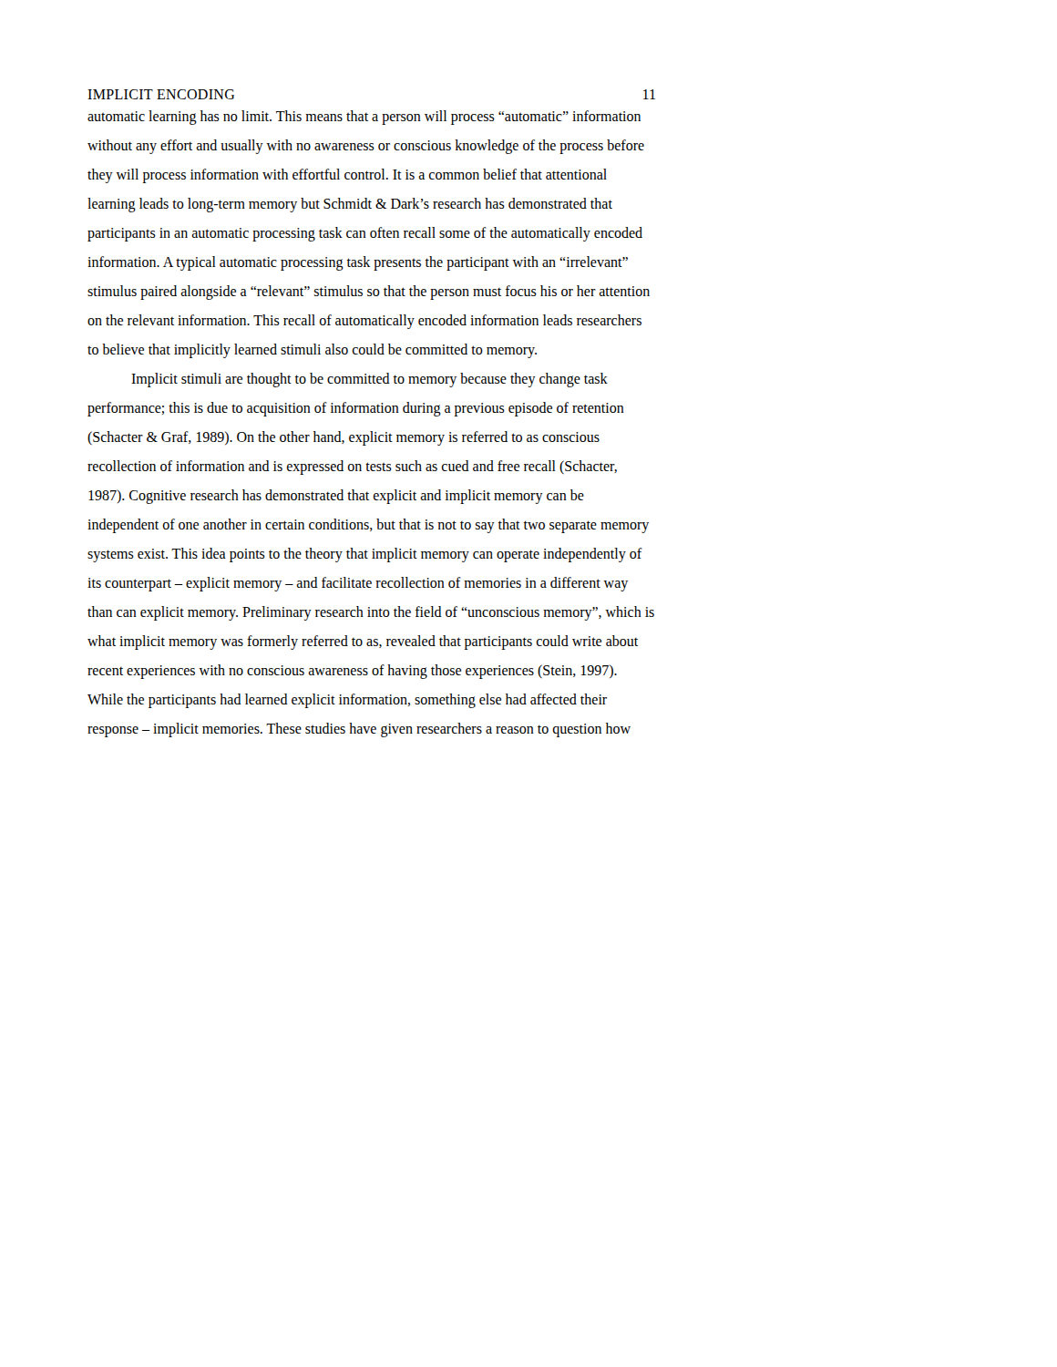Implicit Encoding 11
automatic learning has no limit. This means that a person will process “automatic” information without any effort and usually with no awareness or conscious knowledge of the process before they will process information with effortful control. It is a common belief that attentional learning leads to long-term memory but Schmidt & Dark’s research has demonstrated that participants in an automatic processing task can often recall some of the automatically encoded information. A typical automatic processing task presents the participant with an “irrelevant” stimulus paired alongside a “relevant” stimulus so that the person must focus his or her attention on the relevant information. This recall of automatically encoded information leads researchers to believe that implicitly learned stimuli also could be committed to memory.
Implicit stimuli are thought to be committed to memory because they change task performance; this is due to acquisition of information during a previous episode of retention (Schacter & Graf, 1989). On the other hand, explicit memory is referred to as conscious recollection of information and is expressed on tests such as cued and free recall (Schacter, 1987). Cognitive research has demonstrated that explicit and implicit memory can be independent of one another in certain conditions, but that is not to say that two separate memory systems exist. This idea points to the theory that implicit memory can operate independently of its counterpart – explicit memory – and facilitate recollection of memories in a different way than can explicit memory. Preliminary research into the field of “unconscious memory”, which is what implicit memory was formerly referred to as, revealed that participants could write about recent experiences with no conscious awareness of having those experiences (Stein, 1997). While the participants had learned explicit information, something else had affected their response – implicit memories. These studies have given researchers a reason to question how